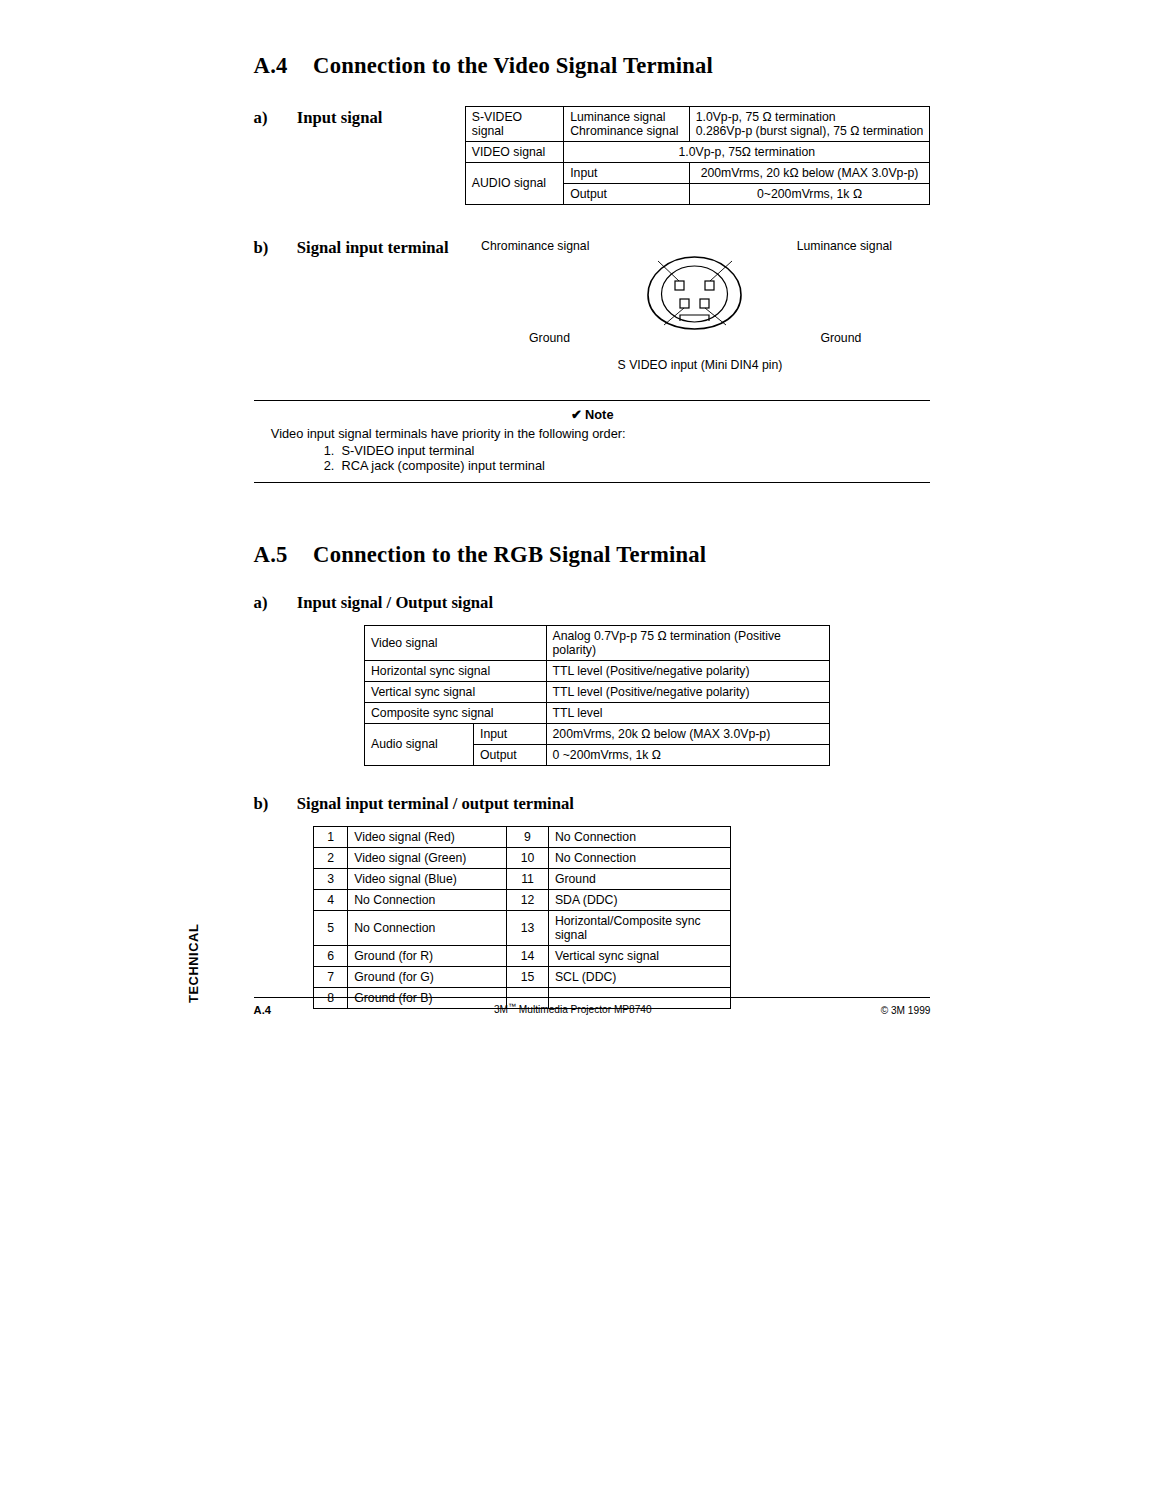A.4 Connection to the Video Signal Terminal
a) Input signal
| S-VIDEO signal | Luminance signal Chrominance signal | 1.0Vp-p, 75 Ω termination 0.286Vp-p (burst signal), 75 Ω termination |
| VIDEO signal | 1.0Vp-p, 75Ω termination |
| AUDIO signal | Input | 200mVrms, 20 kΩ below (MAX 3.0Vp-p) |
| Output | 0~200mVrms, 1k Ω |
b) Signal input terminal
Chrominance signal Luminance signal Ground Ground
S VIDEO input (Mini DIN4 pin)
✔ Note
Video input signal terminals have priority in the following order:
1. S-VIDEO input terminal
2. RCA jack (composite) input terminal
A.5 Connection to the RGB Signal Terminal
a) Input signal / Output signal
| Video signal | Analog 0.7Vp-p 75 Ω termination (Positive polarity) |
| Horizontal sync signal | TTL level (Positive/negative polarity) |
| Vertical sync signal | TTL level (Positive/negative polarity) |
| Composite sync signal | TTL level |
| Audio signal | Input | 200mVrms, 20k Ω below (MAX 3.0Vp-p) |
| Output | 0 ~200mVrms, 1k Ω |
b) Signal input terminal / output terminal
| 1 | Video signal (Red) | 9 | No Connection |
| 2 | Video signal (Green) | 10 | No Connection |
| 3 | Video signal (Blue) | 11 | Ground |
| 4 | No Connection | 12 | SDA (DDC) |
| 5 | No Connection | 13 | Horizontal/Composite sync signal |
| 6 | Ground (for R) | 14 | Vertical sync signal |
| 7 | Ground (for G) | 15 | SCL (DDC) |
| 8 | Ground (for B) | | |
TECHNICAL
A.4
3M™ Multimedia Projector MP8740
© 3M 1999